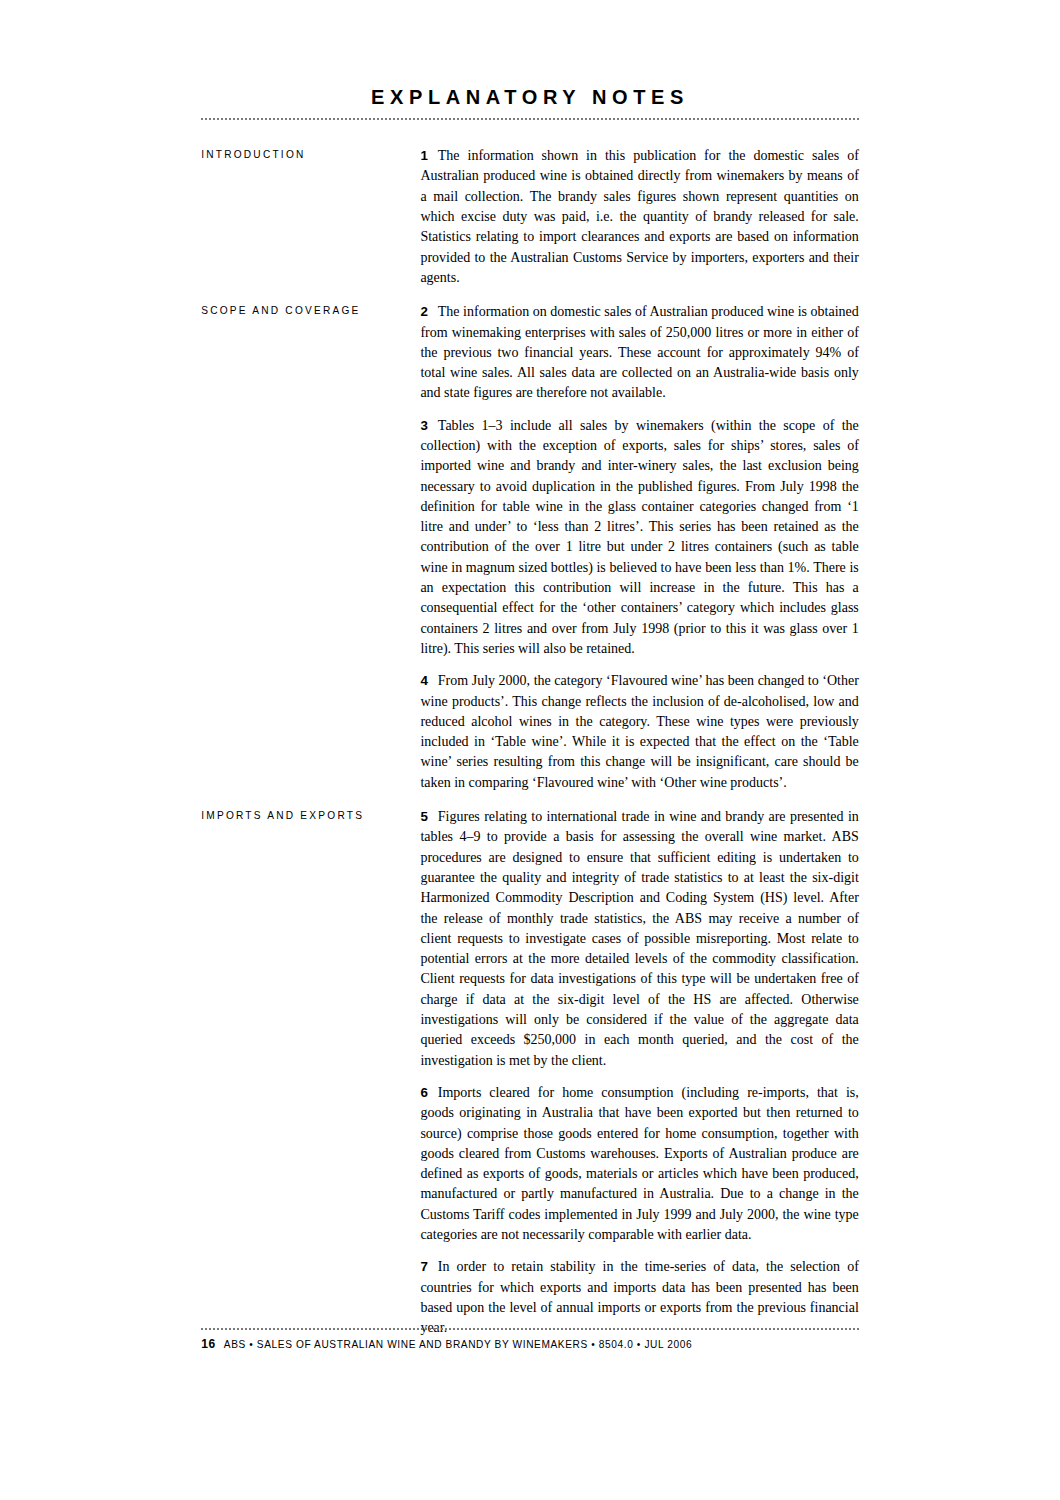Explanatory Notes
Introduction
1 The information shown in this publication for the domestic sales of Australian produced wine is obtained directly from winemakers by means of a mail collection. The brandy sales figures shown represent quantities on which excise duty was paid, i.e. the quantity of brandy released for sale. Statistics relating to import clearances and exports are based on information provided to the Australian Customs Service by importers, exporters and their agents.
Scope and coverage
2 The information on domestic sales of Australian produced wine is obtained from winemaking enterprises with sales of 250,000 litres or more in either of the previous two financial years. These account for approximately 94% of total wine sales. All sales data are collected on an Australia-wide basis only and state figures are therefore not available.
3 Tables 1–3 include all sales by winemakers (within the scope of the collection) with the exception of exports, sales for ships’ stores, sales of imported wine and brandy and inter-winery sales, the last exclusion being necessary to avoid duplication in the published figures. From July 1998 the definition for table wine in the glass container categories changed from ‘1 litre and under’ to ‘less than 2 litres’. This series has been retained as the contribution of the over 1 litre but under 2 litres containers (such as table wine in magnum sized bottles) is believed to have been less than 1%. There is an expectation this contribution will increase in the future. This has a consequential effect for the ‘other containers’ category which includes glass containers 2 litres and over from July 1998 (prior to this it was glass over 1 litre). This series will also be retained.
4 From July 2000, the category ‘Flavoured wine’ has been changed to ‘Other wine products’. This change reflects the inclusion of de-alcoholised, low and reduced alcohol wines in the category. These wine types were previously included in ‘Table wine’. While it is expected that the effect on the ‘Table wine’ series resulting from this change will be insignificant, care should be taken in comparing ‘Flavoured wine’ with ‘Other wine products’.
Imports and exports
5 Figures relating to international trade in wine and brandy are presented in tables 4–9 to provide a basis for assessing the overall wine market. ABS procedures are designed to ensure that sufficient editing is undertaken to guarantee the quality and integrity of trade statistics to at least the six-digit Harmonized Commodity Description and Coding System (HS) level. After the release of monthly trade statistics, the ABS may receive a number of client requests to investigate cases of possible misreporting. Most relate to potential errors at the more detailed levels of the commodity classification. Client requests for data investigations of this type will be undertaken free of charge if data at the six-digit level of the HS are affected. Otherwise investigations will only be considered if the value of the aggregate data queried exceeds $250,000 in each month queried, and the cost of the investigation is met by the client.
6 Imports cleared for home consumption (including re-imports, that is, goods originating in Australia that have been exported but then returned to source) comprise those goods entered for home consumption, together with goods cleared from Customs warehouses. Exports of Australian produce are defined as exports of goods, materials or articles which have been produced, manufactured or partly manufactured in Australia. Due to a change in the Customs Tariff codes implemented in July 1999 and July 2000, the wine type categories are not necessarily comparable with earlier data.
7 In order to retain stability in the time-series of data, the selection of countries for which exports and imports data has been presented has been based upon the level of annual imports or exports from the previous financial year.
16 ABS • SALES OF AUSTRALIAN WINE AND BRANDY BY WINEMAKERS • 8504.0 • JUL 2006